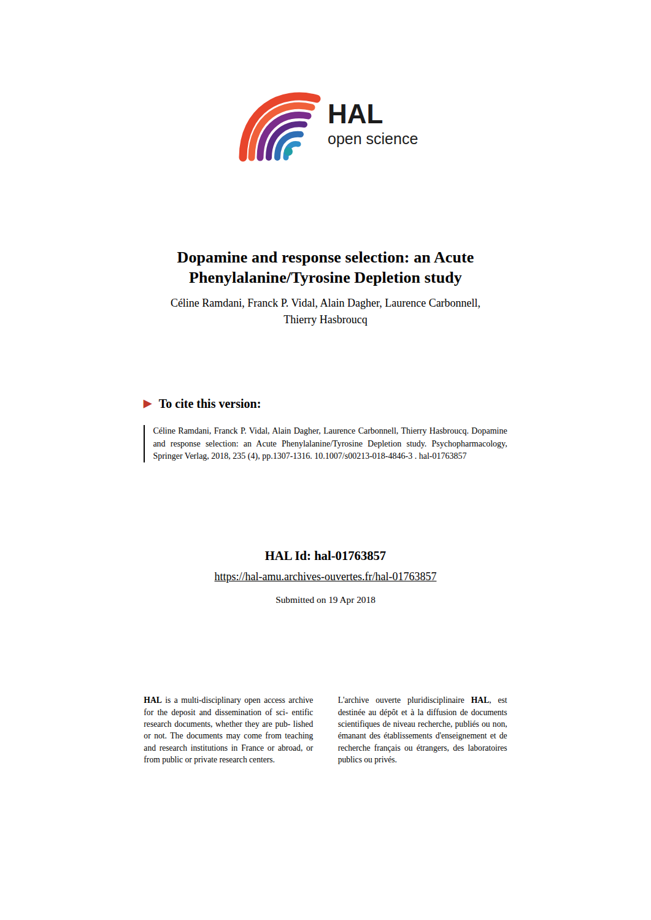HAL open science
Dopamine and response selection: an Acute
Phenylalanine/Tyrosine Depletion study
Céline Ramdani, Franck P. Vidal, Alain Dagher, Laurence Carbonnell,
Thierry Hasbroucq
▶ To cite this version:
Céline Ramdani, Franck P. Vidal, Alain Dagher, Laurence Carbonnell, Thierry Hasbroucq. Dopamine and response selection: an Acute Phenylalanine/Tyrosine Depletion study. Psychopharmacology, Springer Verlag, 2018, 235 (4), pp.1307-1316. 10.1007/s00213-018-4846-3 . hal-01763857
HAL Id: hal-01763857
https://hal-amu.archives-ouvertes.fr/hal-01763857
Submitted on 19 Apr 2018
HAL is a multi-disciplinary open access archive for the deposit and dissemination of sci- entific research documents, whether they are pub- lished or not. The documents may come from teaching and research institutions in France or abroad, or from public or private research centers.
L'archive ouverte pluridisciplinaire HAL, est destinée au dépôt et à la diffusion de documents scientifiques de niveau recherche, publiés ou non, émanant des établissements d'enseignement et de recherche français ou étrangers, des laboratoires publics ou privés.